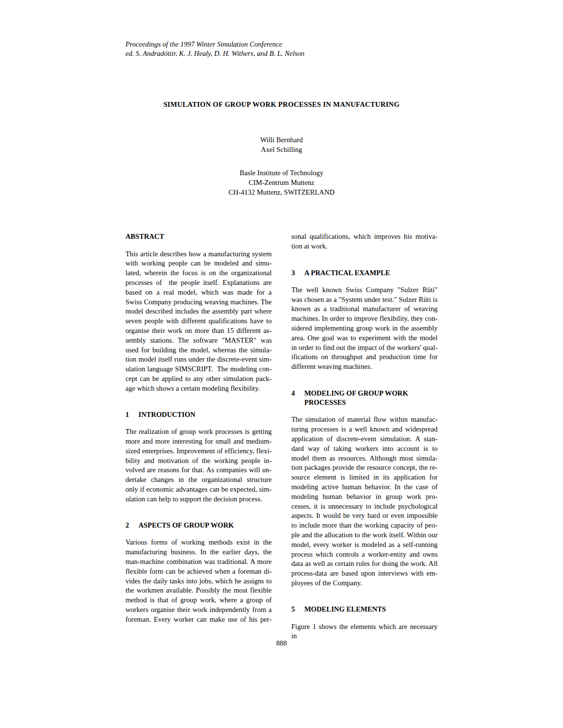Proceedings of the 1997 Winter Simulation Conference ed. S. Andradóttir, K. J. Healy, D. H. Withers, and B. L. Nelson
Simulation of Group Work Processes in Manufacturing
Willi Bernhard
Axel Schilling
Basle Institute of Technology
CIM-Zentrum Muttenz
CH-4132 Muttenz, SWITZERLAND
ABSTRACT
This article describes how a manufacturing system with working people can be modeled and simulated, wherein the focus is on the organizational processes of the people itself. Explanations are based on a real model, which was made for a Swiss Company producing weaving machines. The model described includes the assembly part where seven people with different qualifications have to organise their work on more than 15 different assembly stations. The software "MASTER" was used for building the model, whereas the simulation model itself runs under the discrete-event simulation language SIMSCRIPT. The modeling concept can be applied to any other simulation package which shows a certain modeling flexibility.
1 INTRODUCTION
The realization of group work processes is getting more and more interesting for small and medium-sized enterprises. Improvement of efficiency, flexibility and motivation of the working people involved are reasons for that. As companies will undertake changes in the organizational structure only if economic advantages can be expected, simulation can help to support the decision process.
2 ASPECTS OF GROUP WORK
Various forms of working methods exist in the manufacturing business. In the earlier days, the man-machine combination was traditional. A more flexible form can be achieved when a foreman divides the daily tasks into jobs, which he assigns to the workmen available. Possibly the most flexible method is that of group work, where a group of workers organise their work independently from a foreman. Every worker can make use of his personal qualifications, which improves his motivation at work.
3 A PRACTICAL EXAMPLE
The well known Swiss Company "Sulzer Rüti" was chosen as a "System under test." Sulzer Rüti is known as a traditional manufacturer of weaving machines. In order to improve flexibility, they considered implementing group work in the assembly area. One goal was to experiment with the model in order to find out the impact of the workers' qualifications on throughput and production time for different weaving machines.
4 MODELING OF GROUP WORK
PROCESSES
The simulation of material flow within manufacturing processes is a well known and widespread application of discrete-event simulation. A standard way of taking workers into account is to model them as resources. Although most simulation packages provide the resource concept, the resource element is limited in its application for modeling active human behavior. In the case of modeling human behavior in group work processes, it is unnecessary to include psychological aspects. It would be very hard or even impossible to include more than the working capacity of people and the allocation to the work itself. Within our model, every worker is modeled as a self-running process which controls a worker-entity and owns data as well as certain rules for doing the work. All process-data are based upon interviews with employees of the Company.
5 MODELING ELEMENTS
Figure 1 shows the elements which are necessary in
888